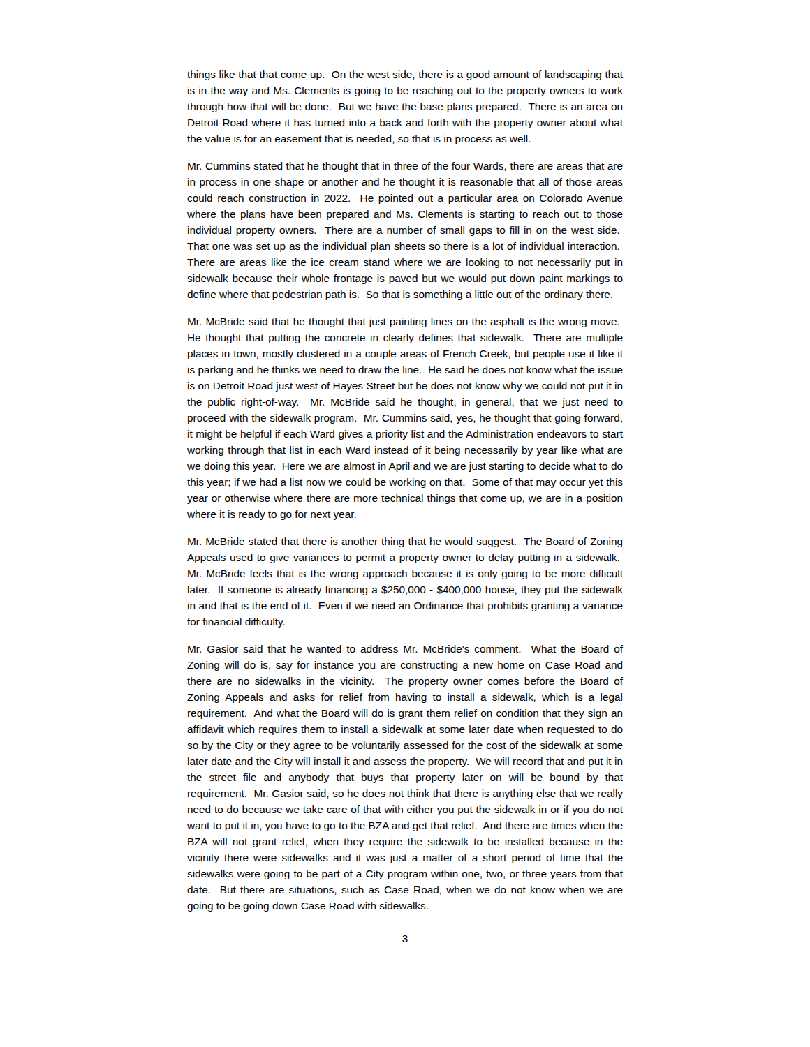things like that that come up. On the west side, there is a good amount of landscaping that is in the way and Ms. Clements is going to be reaching out to the property owners to work through how that will be done. But we have the base plans prepared. There is an area on Detroit Road where it has turned into a back and forth with the property owner about what the value is for an easement that is needed, so that is in process as well.
Mr. Cummins stated that he thought that in three of the four Wards, there are areas that are in process in one shape or another and he thought it is reasonable that all of those areas could reach construction in 2022. He pointed out a particular area on Colorado Avenue where the plans have been prepared and Ms. Clements is starting to reach out to those individual property owners. There are a number of small gaps to fill in on the west side. That one was set up as the individual plan sheets so there is a lot of individual interaction. There are areas like the ice cream stand where we are looking to not necessarily put in sidewalk because their whole frontage is paved but we would put down paint markings to define where that pedestrian path is. So that is something a little out of the ordinary there.
Mr. McBride said that he thought that just painting lines on the asphalt is the wrong move. He thought that putting the concrete in clearly defines that sidewalk. There are multiple places in town, mostly clustered in a couple areas of French Creek, but people use it like it is parking and he thinks we need to draw the line. He said he does not know what the issue is on Detroit Road just west of Hayes Street but he does not know why we could not put it in the public right-of-way. Mr. McBride said he thought, in general, that we just need to proceed with the sidewalk program. Mr. Cummins said, yes, he thought that going forward, it might be helpful if each Ward gives a priority list and the Administration endeavors to start working through that list in each Ward instead of it being necessarily by year like what are we doing this year. Here we are almost in April and we are just starting to decide what to do this year; if we had a list now we could be working on that. Some of that may occur yet this year or otherwise where there are more technical things that come up, we are in a position where it is ready to go for next year.
Mr. McBride stated that there is another thing that he would suggest. The Board of Zoning Appeals used to give variances to permit a property owner to delay putting in a sidewalk. Mr. McBride feels that is the wrong approach because it is only going to be more difficult later. If someone is already financing a $250,000 - $400,000 house, they put the sidewalk in and that is the end of it. Even if we need an Ordinance that prohibits granting a variance for financial difficulty.
Mr. Gasior said that he wanted to address Mr. McBride's comment. What the Board of Zoning will do is, say for instance you are constructing a new home on Case Road and there are no sidewalks in the vicinity. The property owner comes before the Board of Zoning Appeals and asks for relief from having to install a sidewalk, which is a legal requirement. And what the Board will do is grant them relief on condition that they sign an affidavit which requires them to install a sidewalk at some later date when requested to do so by the City or they agree to be voluntarily assessed for the cost of the sidewalk at some later date and the City will install it and assess the property. We will record that and put it in the street file and anybody that buys that property later on will be bound by that requirement. Mr. Gasior said, so he does not think that there is anything else that we really need to do because we take care of that with either you put the sidewalk in or if you do not want to put it in, you have to go to the BZA and get that relief. And there are times when the BZA will not grant relief, when they require the sidewalk to be installed because in the vicinity there were sidewalks and it was just a matter of a short period of time that the sidewalks were going to be part of a City program within one, two, or three years from that date. But there are situations, such as Case Road, when we do not know when we are going to be going down Case Road with sidewalks.
3